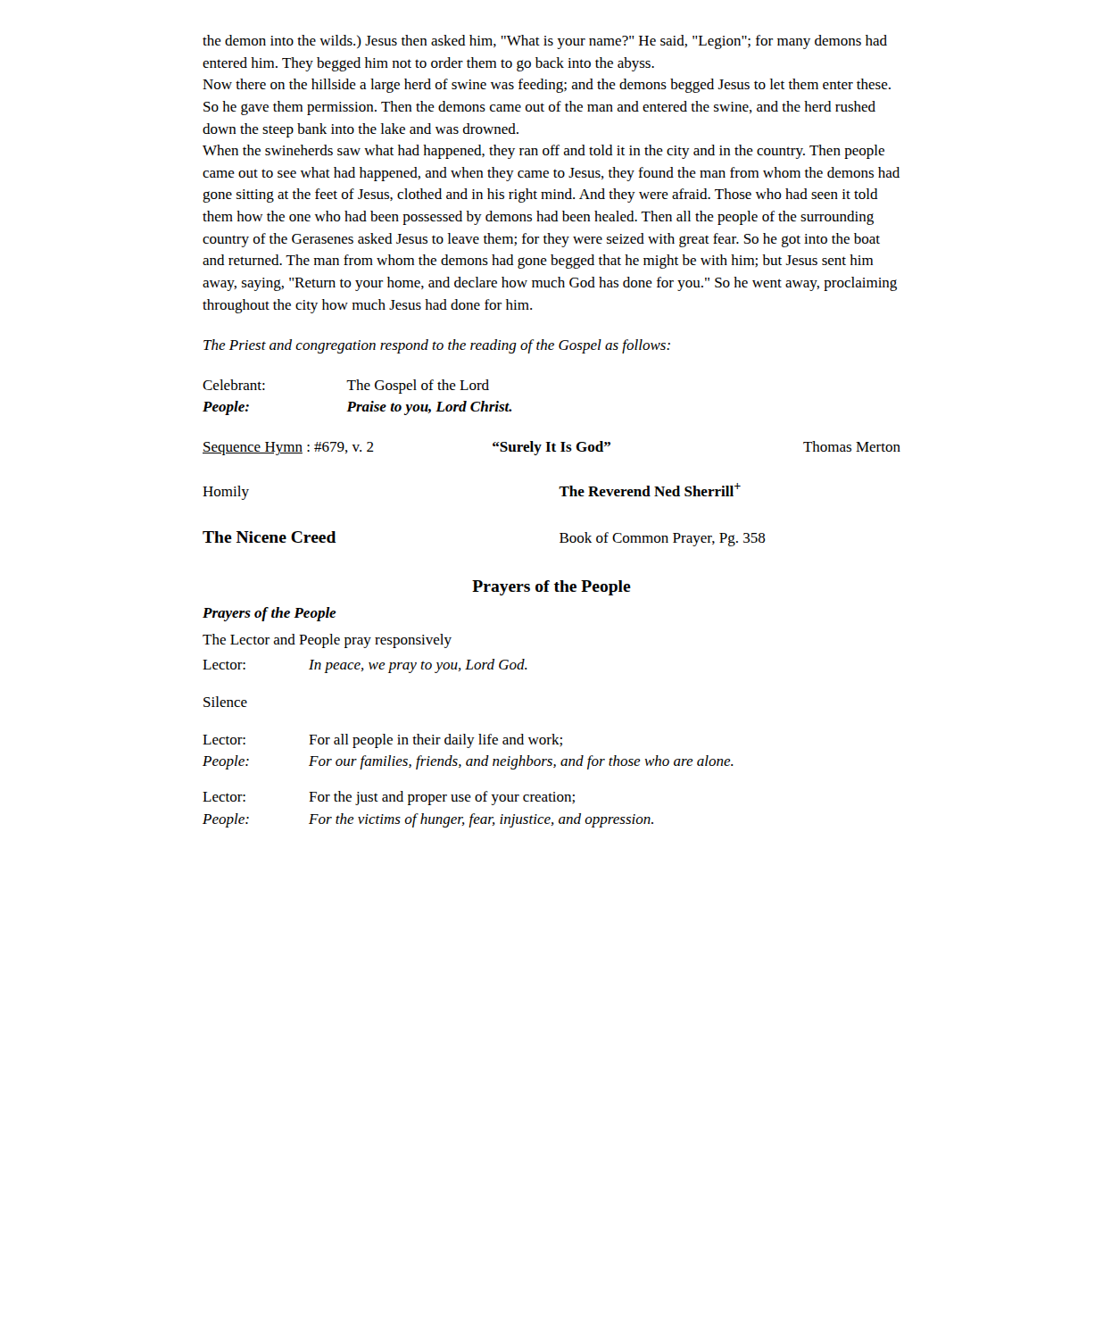the demon into the wilds.) Jesus then asked him, "What is your name?" He said, "Legion"; for many demons had entered him. They begged him not to order them to go back into the abyss.
Now there on the hillside a large herd of swine was feeding; and the demons begged Jesus to let them enter these. So he gave them permission. Then the demons came out of the man and entered the swine, and the herd rushed down the steep bank into the lake and was drowned.
When the swineherds saw what had happened, they ran off and told it in the city and in the country. Then people came out to see what had happened, and when they came to Jesus, they found the man from whom the demons had gone sitting at the feet of Jesus, clothed and in his right mind. And they were afraid. Those who had seen it told them how the one who had been possessed by demons had been healed. Then all the people of the surrounding country of the Gerasenes asked Jesus to leave them; for they were seized with great fear. So he got into the boat and returned. The man from whom the demons had gone begged that he might be with him; but Jesus sent him away, saying, "Return to your home, and declare how much God has done for you." So he went away, proclaiming throughout the city how much Jesus had done for him.
The Priest and congregation respond to the reading of the Gospel as follows:
Celebrant:
The Gospel of the Lord
People:
Praise to you, Lord Christ.
Sequence Hymn : #679, v. 2
“Surely It Is God”
Thomas Merton
Homily
The Reverend Ned Sherrill+
The Nicene Creed
Book of Common Prayer, Pg. 358
Prayers of the People
Prayers of the People
The Lector and People pray responsively
Lector:
In peace, we pray to you, Lord God.
Silence
Lector:
For all people in their daily life and work;
People:
For our families, friends, and neighbors, and for those who are alone.
Lector:
For the just and proper use of your creation;
People:
For the victims of hunger, fear, injustice, and oppression.